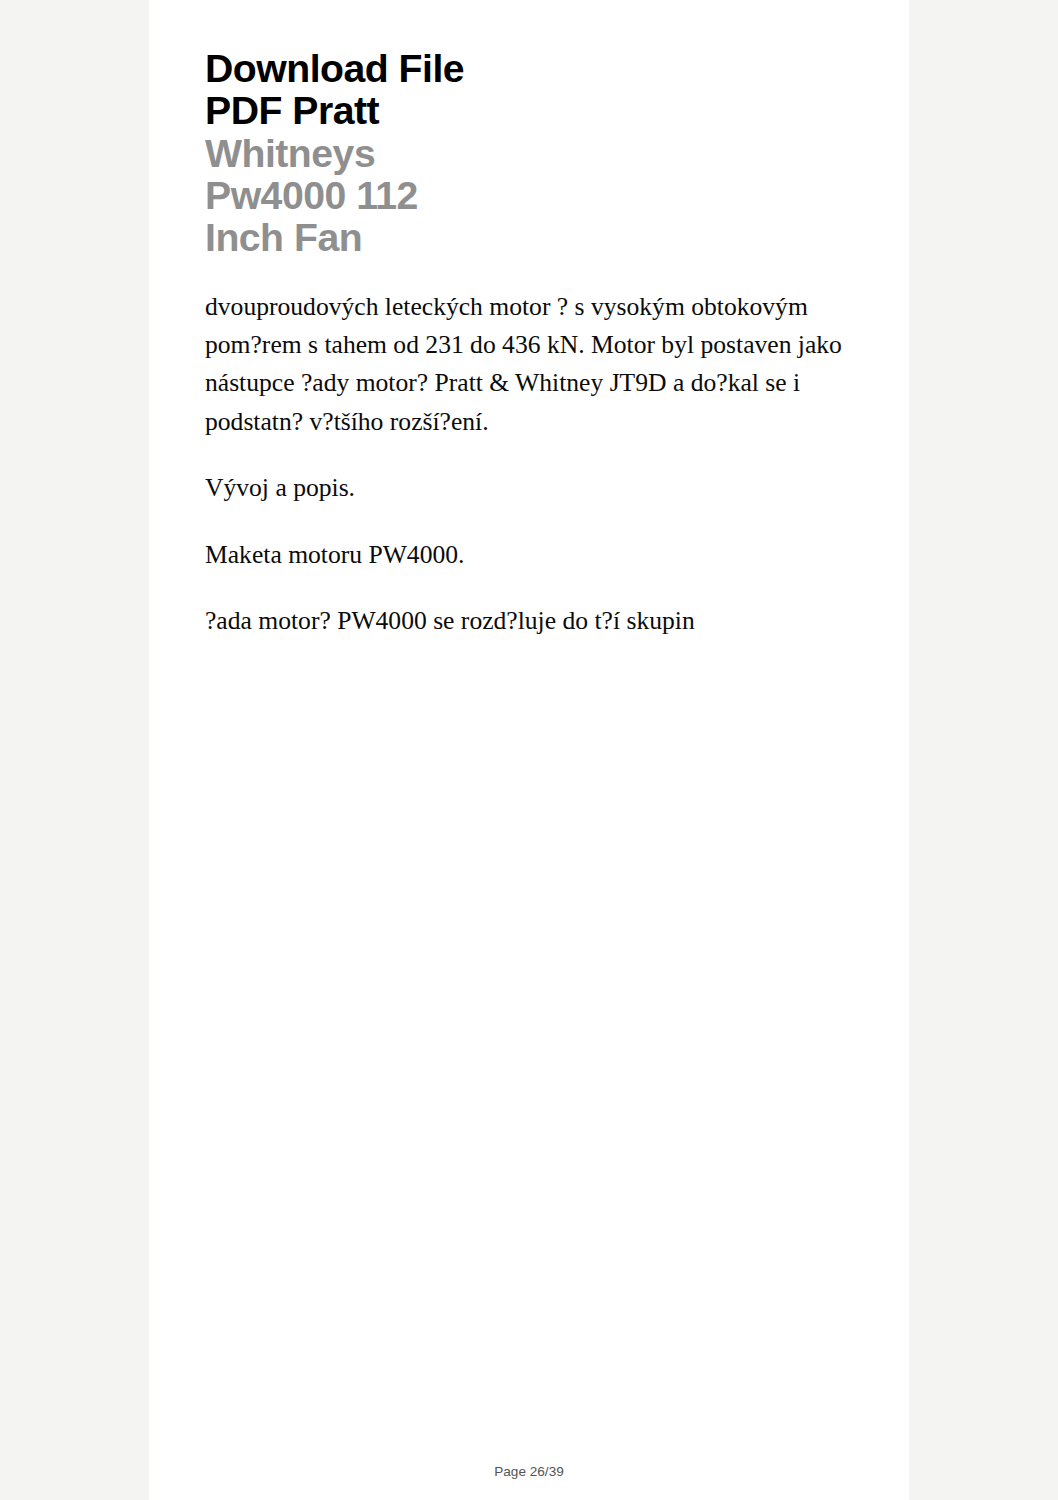Download File PDF Pratt Whitneys Pw4000 112 Inch Fan
dvouproudových leteckých motor ? s vysokým obtokovým pom?rem s tahem od 231 do 436 kN. Motor byl postaven jako nástupce ?ady motor? Pratt & Whitney JT9D a do?kal se i podstatn? v?tšího rozší?ení.
Vývoj a popis.
Maketa motoru PW4000.
?ada motor? PW4000 se rozd?luje do t?í skupin
Page 26/39